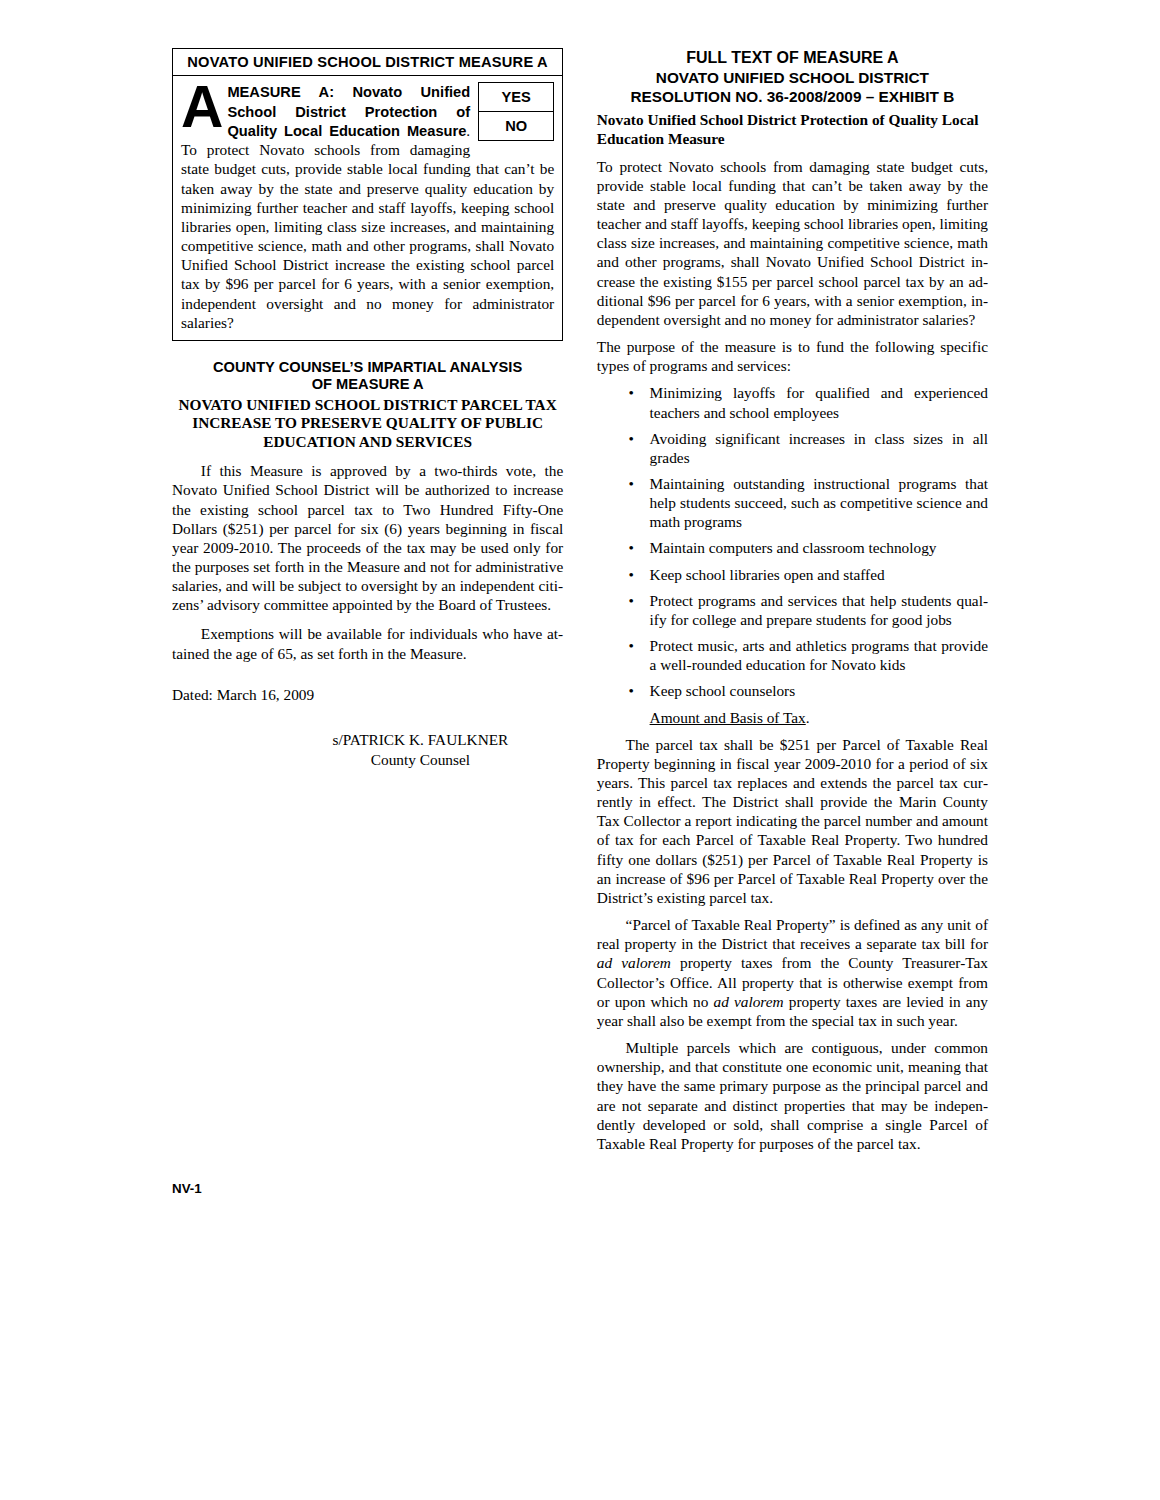NOVATO UNIFIED SCHOOL DISTRICT MEASURE A
| YES |
| NO |
AMEASURE A: Novato Unified School District Protection of Quality Local Education Measure. To protect Novato schools from damaging state budget cuts, provide stable local funding that can’t be taken away by the state and preserve quality education by minimizing further teacher and staff layoffs, keeping school libraries open, limiting class size increases, and maintaining competitive science, math and other programs, shall Novato Unified School District increase the existing school parcel tax by $96 per parcel for 6 years, with a senior exemption, independent oversight and no money for administrator salaries?
COUNTY COUNSEL’S IMPARTIAL ANALYSIS
OF MEASURE A
NOVATO UNIFIED SCHOOL DISTRICT PARCEL TAX INCREASE TO PRESERVE QUALITY OF PUBLIC EDUCATION AND SERVICES
If this Measure is approved by a two-thirds vote, the Novato Unified School District will be authorized to increase the existing school parcel tax to Two Hundred Fifty-One Dollars ($251) per parcel for six (6) years beginning in fiscal year 2009-2010. The proceeds of the tax may be used only for the purposes set forth in the Measure and not for administrative salaries, and will be subject to oversight by an independent citizens’ advisory committee appointed by the Board of Trustees.
Exemptions will be available for individuals who have attained the age of 65, as set forth in the Measure.
Dated: March 16, 2009
s/PATRICK K. FAULKNER
County Counsel
FULL TEXT OF MEASURE A
NOVATO UNIFIED SCHOOL DISTRICT
RESOLUTION NO. 36-2008/2009 – EXHIBIT B
Novato Unified School District Protection of Quality Local Education Measure
To protect Novato schools from damaging state budget cuts, provide stable local funding that can’t be taken away by the state and preserve quality education by minimizing further teacher and staff layoffs, keeping school libraries open, limiting class size increases, and maintaining competitive science, math and other programs, shall Novato Unified School District increase the existing $155 per parcel school parcel tax by an additional $96 per parcel for 6 years, with a senior exemption, independent oversight and no money for administrator salaries?
The purpose of the measure is to fund the following specific types of programs and services:
Minimizing layoffs for qualified and experienced teachers and school employees
Avoiding significant increases in class sizes in all grades
Maintaining outstanding instructional programs that help students succeed, such as competitive science and math programs
Maintain computers and classroom technology
Keep school libraries open and staffed
Protect programs and services that help students qual-ify for college and prepare students for good jobs
Protect music, arts and athletics programs that provide a well-rounded education for Novato kids
Keep school counselors
Amount and Basis of Tax.
The parcel tax shall be $251 per Parcel of Taxable Real Property beginning in fiscal year 2009-2010 for a period of six years. This parcel tax replaces and extends the parcel tax currently in effect. The District shall provide the Marin County Tax Collector a report indicating the parcel number and amount of tax for each Parcel of Taxable Real Property. Two hundred fifty one dollars ($251) per Parcel of Taxable Real Property is an increase of $96 per Parcel of Taxable Real Property over the District’s existing parcel tax.
“Parcel of Taxable Real Property” is defined as any unit of real property in the District that receives a separate tax bill for ad valorem property taxes from the County Treasurer-Tax Collector’s Office. All property that is otherwise exempt from or upon which no ad valorem property taxes are levied in any year shall also be exempt from the special tax in such year.
Multiple parcels which are contiguous, under common ownership, and that constitute one economic unit, meaning that they have the same primary purpose as the principal parcel and are not separate and distinct properties that may be independently developed or sold, shall comprise a single Parcel of Taxable Real Property for purposes of the parcel tax.
NV-1